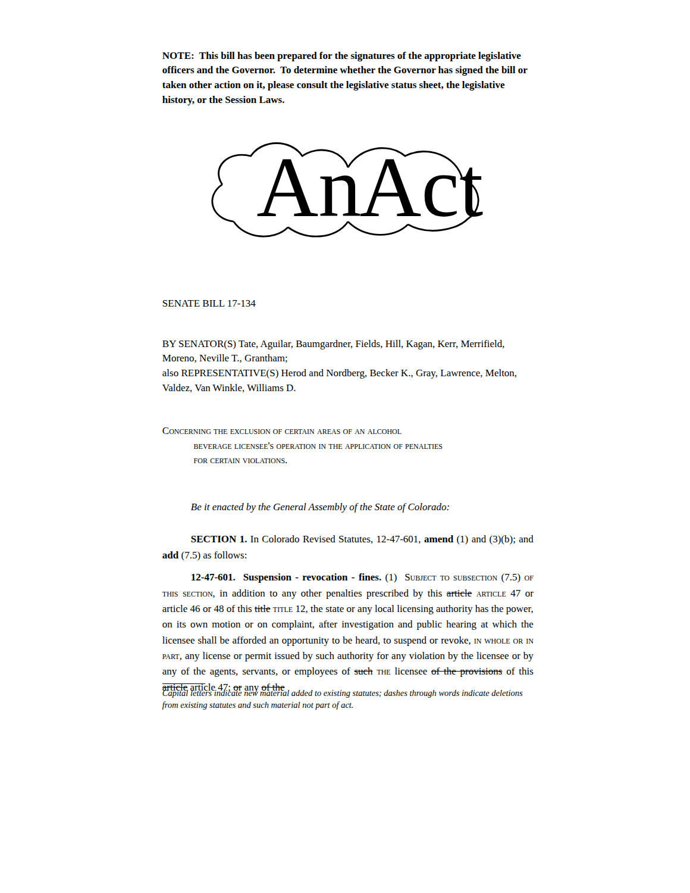NOTE: This bill has been prepared for the signatures of the appropriate legislative officers and the Governor. To determine whether the Governor has signed the bill or taken other action on it, please consult the legislative status sheet, the legislative history, or the Session Laws.
SENATE BILL 17-134
BY SENATOR(S) Tate, Aguilar, Baumgardner, Fields, Hill, Kagan, Kerr, Merrifield, Moreno, Neville T., Grantham;
also REPRESENTATIVE(S) Herod and Nordberg, Becker K., Gray, Lawrence, Melton, Valdez, Van Winkle, Williams D.
Concerning the exclusion of certain areas of an alcohol
beverage licensee's operation in the application of penalties
for certain violations.
Be it enacted by the General Assembly of the State of Colorado:
SECTION 1. In Colorado Revised Statutes, 12-47-601, amend (1) and (3)(b); and add (7.5) as follows:
12-47-601. Suspension - revocation - fines. (1) Subject to subsection (7.5) of this section, in addition to any other penalties prescribed by this article article 47 or article 46 or 48 of this title title 12, the state or any local licensing authority has the power, on its own motion or on complaint, after investigation and public hearing at which the licensee shall be afforded an opportunity to be heard, to suspend or revoke, in whole or in part, any license or permit issued by such authority for any violation by the licensee or by any of the agents, servants, or employees of such the licensee of the provisions of this article article 47; or any of the
Capital letters indicate new material added to existing statutes; dashes through words indicate deletions from existing statutes and such material not part of act.